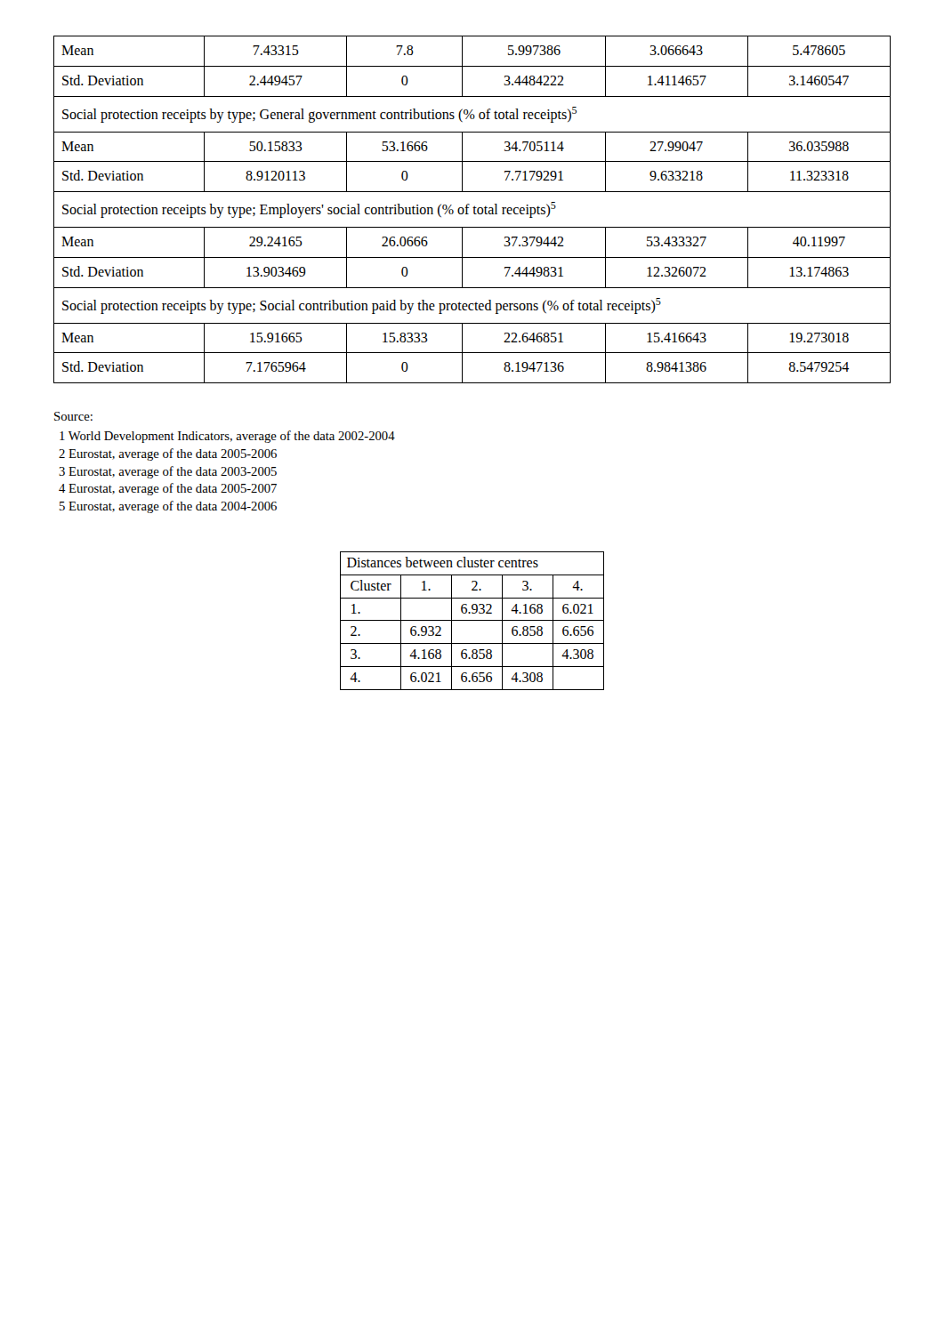| Mean | 7.43315 | 7.8 | 5.997386 | 3.066643 | 5.478605 |
| Std. Deviation | 2.449457 | 0 | 3.4484222 | 1.4114657 | 3.1460547 |
| Social protection receipts by type; General government contributions (% of total receipts) 5 |
| Mean | 50.15833 | 53.1666 | 34.705114 | 27.99047 | 36.035988 |
| Std. Deviation | 8.9120113 | 0 | 7.7179291 | 9.633218 | 11.323318 |
| Social protection receipts by type; Employers' social contribution (% of total receipts) 5 |
| Mean | 29.24165 | 26.0666 | 37.379442 | 53.433327 | 40.11997 |
| Std. Deviation | 13.903469 | 0 | 7.4449831 | 12.326072 | 13.174863 |
| Social protection receipts by type; Social contribution paid by the protected persons (% of total receipts) 5 |
| Mean | 15.91665 | 15.8333 | 22.646851 | 15.416643 | 19.273018 |
| Std. Deviation | 7.1765964 | 0 | 8.1947136 | 8.9841386 | 8.5479254 |
Source:
1 World Development Indicators, average of the data 2002-2004
2 Eurostat, average of the data 2005-2006
3 Eurostat, average of the data 2003-2005
4 Eurostat, average of the data 2005-2007
5 Eurostat, average of the data 2004-2006
Distances between cluster centres
| Cluster | 1. | 2. | 3. | 4. |
| --- | --- | --- | --- | --- |
| 1. | | 6.932 | 4.168 | 6.021 |
| 2. | 6.932 | | 6.858 | 6.656 |
| 3. | 4.168 | 6.858 | | 4.308 |
| 4. | 6.021 | 6.656 | 4.308 | |